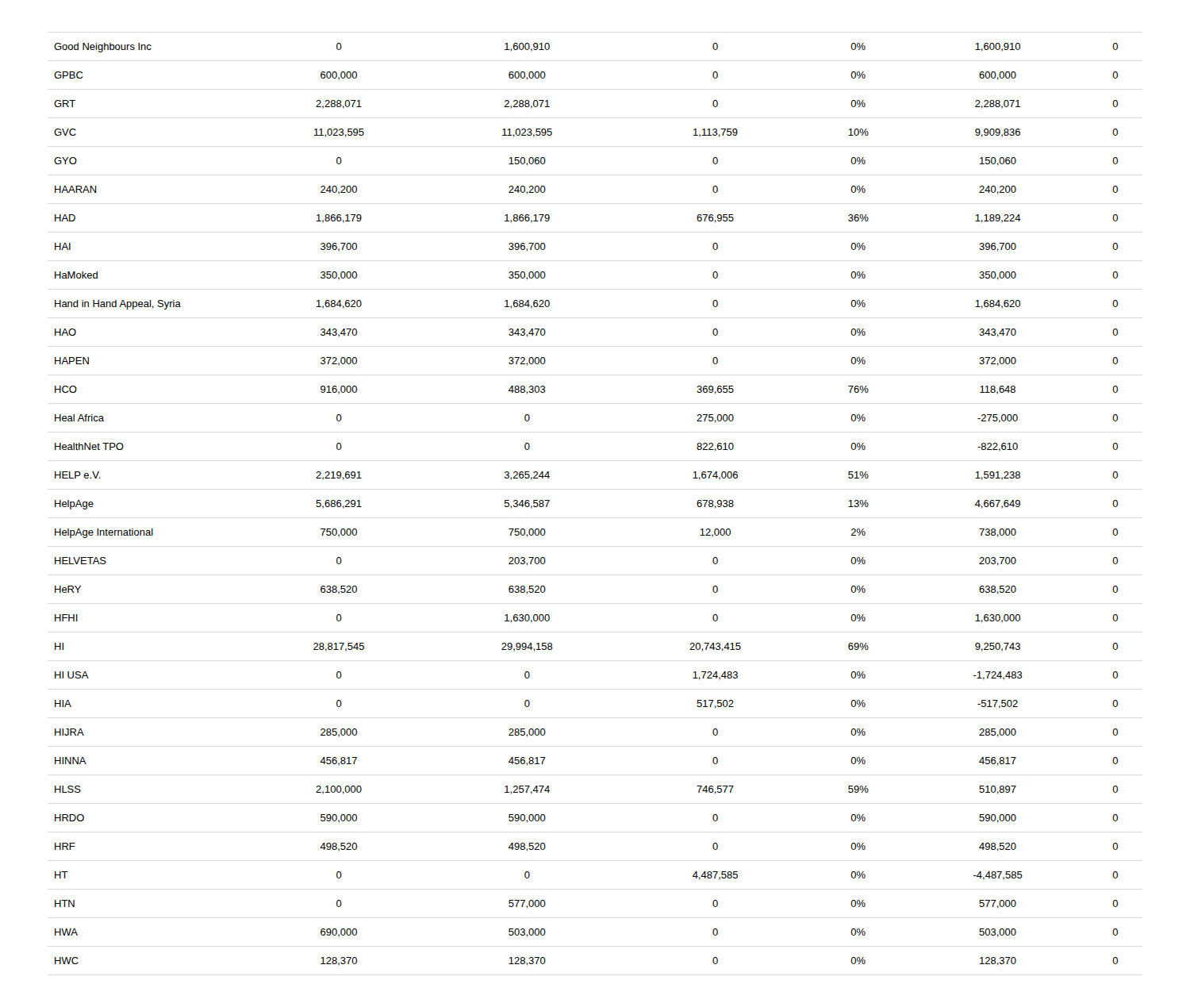| Good Neighbours Inc | 0 | 1,600,910 | 0 | 0% | 1,600,910 | 0 |
| GPBC | 600,000 | 600,000 | 0 | 0% | 600,000 | 0 |
| GRT | 2,288,071 | 2,288,071 | 0 | 0% | 2,288,071 | 0 |
| GVC | 11,023,595 | 11,023,595 | 1,113,759 | 10% | 9,909,836 | 0 |
| GYO | 0 | 150,060 | 0 | 0% | 150,060 | 0 |
| HAARAN | 240,200 | 240,200 | 0 | 0% | 240,200 | 0 |
| HAD | 1,866,179 | 1,866,179 | 676,955 | 36% | 1,189,224 | 0 |
| HAI | 396,700 | 396,700 | 0 | 0% | 396,700 | 0 |
| HaMoked | 350,000 | 350,000 | 0 | 0% | 350,000 | 0 |
| Hand in Hand Appeal, Syria | 1,684,620 | 1,684,620 | 0 | 0% | 1,684,620 | 0 |
| HAO | 343,470 | 343,470 | 0 | 0% | 343,470 | 0 |
| HAPEN | 372,000 | 372,000 | 0 | 0% | 372,000 | 0 |
| HCO | 916,000 | 488,303 | 369,655 | 76% | 118,648 | 0 |
| Heal Africa | 0 | 0 | 275,000 | 0% | -275,000 | 0 |
| HealthNet TPO | 0 | 0 | 822,610 | 0% | -822,610 | 0 |
| HELP e.V. | 2,219,691 | 3,265,244 | 1,674,006 | 51% | 1,591,238 | 0 |
| HelpAge | 5,686,291 | 5,346,587 | 678,938 | 13% | 4,667,649 | 0 |
| HelpAge International | 750,000 | 750,000 | 12,000 | 2% | 738,000 | 0 |
| HELVETAS | 0 | 203,700 | 0 | 0% | 203,700 | 0 |
| HeRY | 638,520 | 638,520 | 0 | 0% | 638,520 | 0 |
| HFHI | 0 | 1,630,000 | 0 | 0% | 1,630,000 | 0 |
| HI | 28,817,545 | 29,994,158 | 20,743,415 | 69% | 9,250,743 | 0 |
| HI USA | 0 | 0 | 1,724,483 | 0% | -1,724,483 | 0 |
| HIA | 0 | 0 | 517,502 | 0% | -517,502 | 0 |
| HIJRA | 285,000 | 285,000 | 0 | 0% | 285,000 | 0 |
| HINNA | 456,817 | 456,817 | 0 | 0% | 456,817 | 0 |
| HLSS | 2,100,000 | 1,257,474 | 746,577 | 59% | 510,897 | 0 |
| HRDO | 590,000 | 590,000 | 0 | 0% | 590,000 | 0 |
| HRF | 498,520 | 498,520 | 0 | 0% | 498,520 | 0 |
| HT | 0 | 0 | 4,487,585 | 0% | -4,487,585 | 0 |
| HTN | 0 | 577,000 | 0 | 0% | 577,000 | 0 |
| HWA | 690,000 | 503,000 | 0 | 0% | 503,000 | 0 |
| HWC | 128,370 | 128,370 | 0 | 0% | 128,370 | 0 |